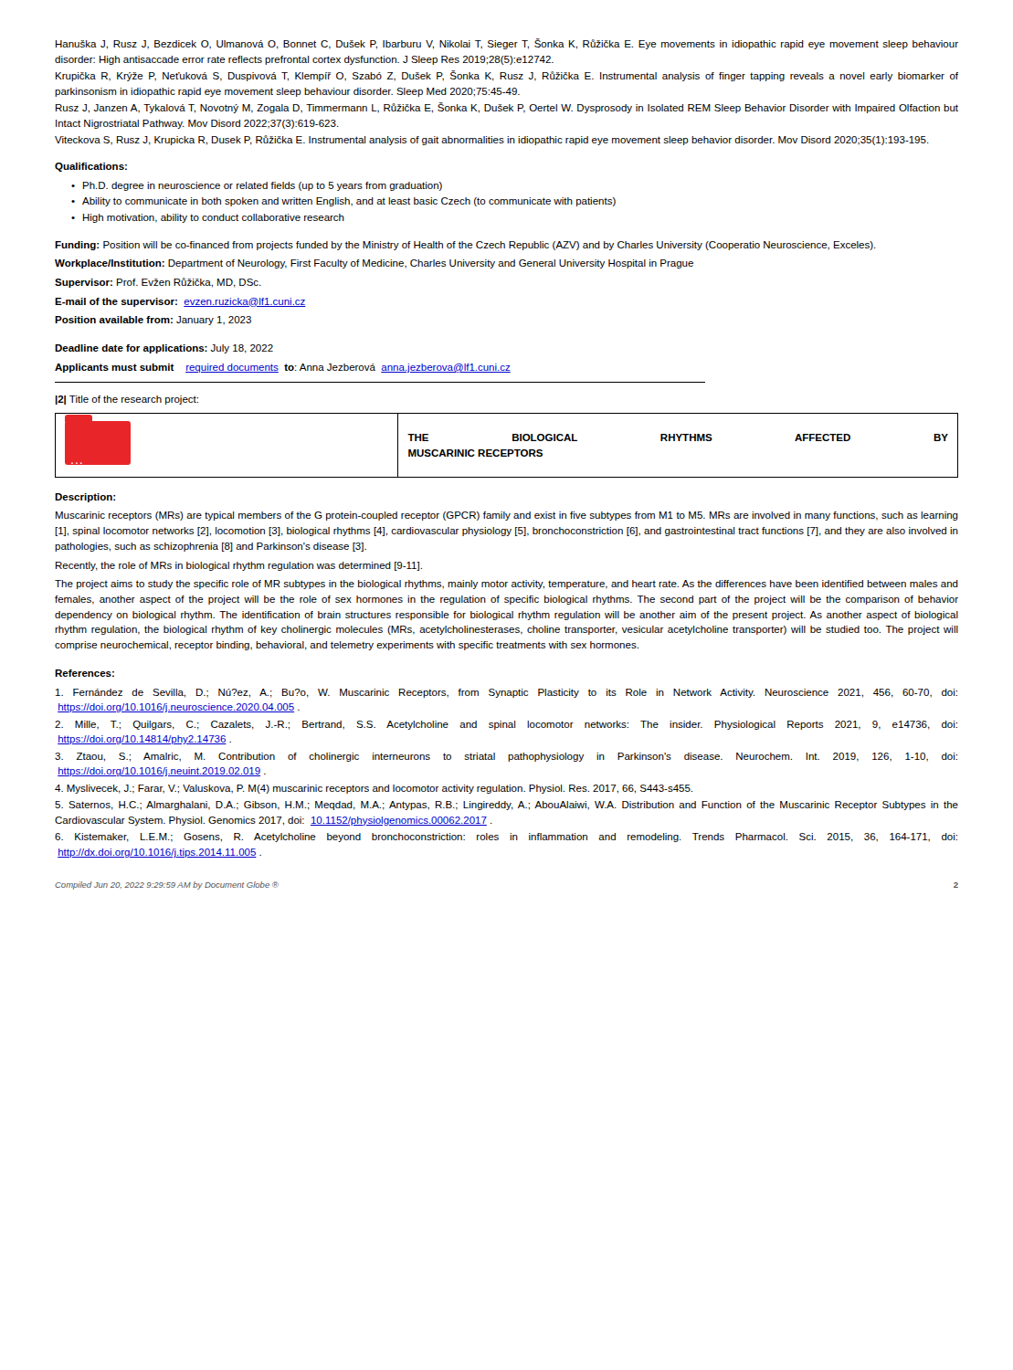Hanuška J, Rusz J, Bezdicek O, Ulmanová O, Bonnet C, Dušek P, Ibarburu V, Nikolai T, Sieger T, Šonka K, Růžička E. Eye movements in idiopathic rapid eye movement sleep behaviour disorder: High antisaccade error rate reflects prefrontal cortex dysfunction. J Sleep Res 2019;28(5):e12742.
Krupička R, Krýže P, Neťuková S, Duspivová T, Klempíř O, Szabó Z, Dušek P, Šonka K, Rusz J, Růžička E. Instrumental analysis of finger tapping reveals a novel early biomarker of parkinsonism in idiopathic rapid eye movement sleep behaviour disorder. Sleep Med 2020;75:45-49.
Rusz J, Janzen A, Tykalová T, Novotný M, Zogala D, Timmermann L, Růžička E, Šonka K, Dušek P, Oertel W. Dysprosody in Isolated REM Sleep Behavior Disorder with Impaired Olfaction but Intact Nigrostriatal Pathway. Mov Disord 2022;37(3):619-623.
Viteckova S, Rusz J, Krupicka R, Dusek P, Růžička E. Instrumental analysis of gait abnormalities in idiopathic rapid eye movement sleep behavior disorder. Mov Disord 2020;35(1):193-195.
Qualifications:
Ph.D. degree in neuroscience or related fields (up to 5 years from graduation)
Ability to communicate in both spoken and written English, and at least basic Czech (to communicate with patients)
High motivation, ability to conduct collaborative research
Funding: Position will be co-financed from projects funded by the Ministry of Health of the Czech Republic (AZV) and by Charles University (Cooperatio Neuroscience, Exceles).
Workplace/Institution: Department of Neurology, First Faculty of Medicine, Charles University and General University Hospital in Prague
Supervisor: Prof. Evžen Růžička, MD, DSc.
E-mail of the supervisor: evzen.ruzicka@lf1.cuni.cz
Position available from: January 1, 2023
Deadline date for applications: July 18, 2022
Applicants must submit required documents to: Anna Jezberová anna.jezberova@lf1.cuni.cz
|2| Title of the research project:
| | THE BIOLOGICAL RHYTHMS AFFECTED BY MUSCARINIC RECEPTORS |
Description:
Muscarinic receptors (MRs) are typical members of the G protein-coupled receptor (GPCR) family and exist in five subtypes from M1 to M5. MRs are involved in many functions, such as learning [1], spinal locomotor networks [2], locomotion [3], biological rhythms [4], cardiovascular physiology [5], bronchoconstriction [6], and gastrointestinal tract functions [7], and they are also involved in pathologies, such as schizophrenia [8] and Parkinson's disease [3].
Recently, the role of MRs in biological rhythm regulation was determined [9-11].
The project aims to study the specific role of MR subtypes in the biological rhythms, mainly motor activity, temperature, and heart rate. As the differences have been identified between males and females, another aspect of the project will be the role of sex hormones in the regulation of specific biological rhythms. The second part of the project will be the comparison of behavior dependency on biological rhythm. The identification of brain structures responsible for biological rhythm regulation will be another aim of the present project. As another aspect of biological rhythm regulation, the biological rhythm of key cholinergic molecules (MRs, acetylcholinesterases, choline transporter, vesicular acetylcholine transporter) will be studied too. The project will comprise neurochemical, receptor binding, behavioral, and telemetry experiments with specific treatments with sex hormones.
References:
1. Fernández de Sevilla, D.; Nú?ez, A.; Bu?o, W. Muscarinic Receptors, from Synaptic Plasticity to its Role in Network Activity. Neuroscience 2021, 456, 60-70, doi: https://doi.org/10.1016/j.neuroscience.2020.04.005 .
2. Mille, T.; Quilgars, C.; Cazalets, J.-R.; Bertrand, S.S. Acetylcholine and spinal locomotor networks: The insider. Physiological Reports 2021, 9, e14736, doi: https://doi.org/10.14814/phy2.14736 .
3. Ztaou, S.; Amalric, M. Contribution of cholinergic interneurons to striatal pathophysiology in Parkinson's disease. Neurochem. Int. 2019, 126, 1-10, doi: https://doi.org/10.1016/j.neuint.2019.02.019 .
4. Myslivecek, J.; Farar, V.; Valuskova, P. M(4) muscarinic receptors and locomotor activity regulation. Physiol. Res. 2017, 66, S443-s455.
5. Saternos, H.C.; Almarghalani, D.A.; Gibson, H.M.; Meqdad, M.A.; Antypas, R.B.; Lingireddy, A.; AbouAlaiwi, W.A. Distribution and Function of the Muscarinic Receptor Subtypes in the Cardiovascular System. Physiol. Genomics 2017, doi: 10.1152/physiolgenomics.00062.2017 .
6. Kistemaker, L.E.M.; Gosens, R. Acetylcholine beyond bronchoconstriction: roles in inflammation and remodeling. Trends Pharmacol. Sci. 2015, 36, 164-171, doi: http://dx.doi.org/10.1016/j.tips.2014.11.005 .
Compiled Jun 20, 2022 9:29:59 AM by Document Globe ® 2